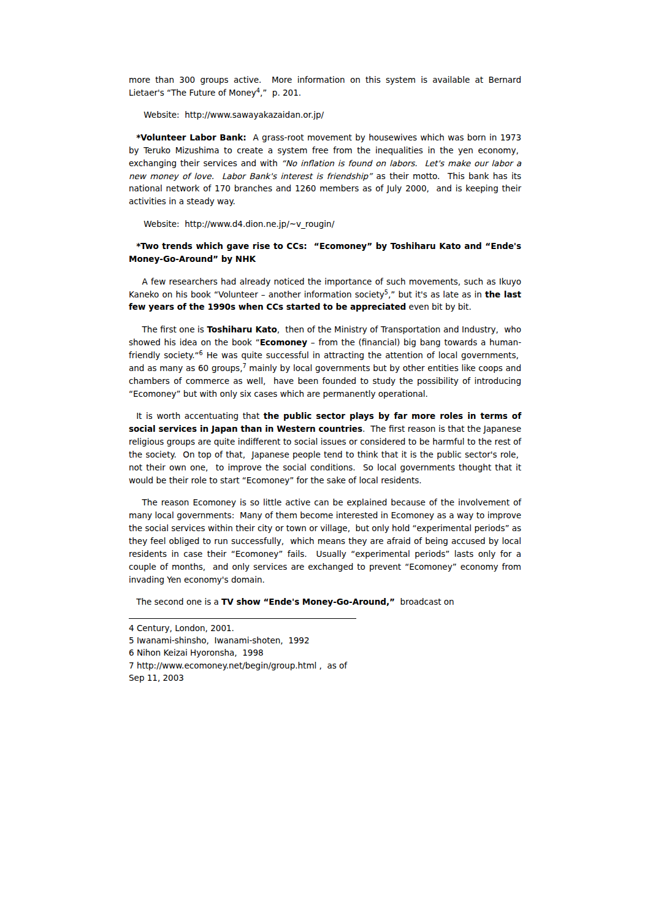more than 300 groups active. More information on this system is available at Bernard Lietaer's “The Future of Money4,” p. 201.
Website: http://www.sawayakazaidan.or.jp/
*Volunteer Labor Bank: A grass-root movement by housewives which was born in 1973 by Teruko Mizushima to create a system free from the inequalities in the yen economy, exchanging their services and with “No inflation is found on labors. Let's make our labor a new money of love. Labor Bank's interest is friendship” as their motto. This bank has its national network of 170 branches and 1260 members as of July 2000, and is keeping their activities in a steady way.
Website: http://www.d4.dion.ne.jp/~v_rougin/
*Two trends which gave rise to CCs: “Ecomoney” by Toshiharu Kato and “Ende's Money-Go-Around” by NHK
A few researchers had already noticed the importance of such movements, such as Ikuyo Kaneko on his book “Volunteer – another information society5,” but it's as late as in the last few years of the 1990s when CCs started to be appreciated even bit by bit.
The first one is Toshiharu Kato, then of the Ministry of Transportation and Industry, who showed his idea on the book “Ecomoney – from the (financial) big bang towards a human-friendly society.“6 He was quite successful in attracting the attention of local governments, and as many as 60 groups,7 mainly by local governments but by other entities like coops and chambers of commerce as well, have been founded to study the possibility of introducing “Ecomoney” but with only six cases which are permanently operational.
It is worth accentuating that the public sector plays by far more roles in terms of social services in Japan than in Western countries. The first reason is that the Japanese religious groups are quite indifferent to social issues or considered to be harmful to the rest of the society. On top of that, Japanese people tend to think that it is the public sector's role, not their own one, to improve the social conditions. So local governments thought that it would be their role to start “Ecomoney” for the sake of local residents.
The reason Ecomoney is so little active can be explained because of the involvement of many local governments: Many of them become interested in Ecomoney as a way to improve the social services within their city or town or village, but only hold “experimental periods” as they feel obliged to run successfully, which means they are afraid of being accused by local residents in case their “Ecomoney” fails. Usually “experimental periods” lasts only for a couple of months, and only services are exchanged to prevent “Ecomoney” economy from invading Yen economy's domain.
The second one is a TV show “Ende's Money-Go-Around,” broadcast on
4 Century, London, 2001.
5 Iwanami-shinsho, Iwanami-shoten, 1992
6 Nihon Keizai Hyoronsha, 1998
7 http://www.ecomoney.net/begin/group.html , as of Sep 11, 2003